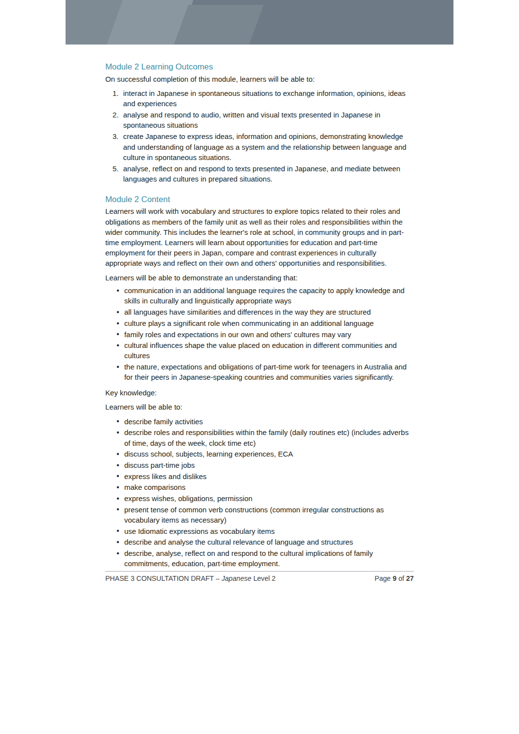Module 2 Learning Outcomes
On successful completion of this module, learners will be able to:
interact in Japanese in spontaneous situations to exchange information, opinions, ideas and experiences
analyse and respond to audio, written and visual texts presented in Japanese in spontaneous situations
create Japanese to express ideas, information and opinions, demonstrating knowledge and understanding of language as a system and the relationship between language and culture in spontaneous situations.
analyse, reflect on and respond to texts presented in Japanese, and mediate between languages and cultures in prepared situations.
Module 2 Content
Learners will work with vocabulary and structures to explore topics related to their roles and obligations as members of the family unit as well as their roles and responsibilities within the wider community. This includes the learner's role at school, in community groups and in part-time employment. Learners will learn about opportunities for education and part-time employment for their peers in Japan, compare and contrast experiences in culturally appropriate ways and reflect on their own and others' opportunities and responsibilities.
Learners will be able to demonstrate an understanding that:
communication in an additional language requires the capacity to apply knowledge and skills in culturally and linguistically appropriate ways
all languages have similarities and differences in the way they are structured
culture plays a significant role when communicating in an additional language
family roles and expectations in our own and others' cultures may vary
cultural influences shape the value placed on education in different communities and cultures
the nature, expectations and obligations of part-time work for teenagers in Australia and for their peers in Japanese-speaking countries and communities varies significantly.
Key knowledge:
Learners will be able to:
describe family activities
describe roles and responsibilities within the family (daily routines etc) (includes adverbs of time, days of the week, clock time etc)
discuss school, subjects, learning experiences, ECA
discuss part-time jobs
express likes and dislikes
make comparisons
express wishes, obligations, permission
present tense of common verb constructions (common irregular constructions as vocabulary items as necessary)
use Idiomatic expressions as vocabulary items
describe and analyse the cultural relevance of language and structures
describe, analyse, reflect on and respond to the cultural implications of family commitments, education, part-time employment.
PHASE 3 CONSULTATION DRAFT – Japanese Level 2
Page 9 of 27